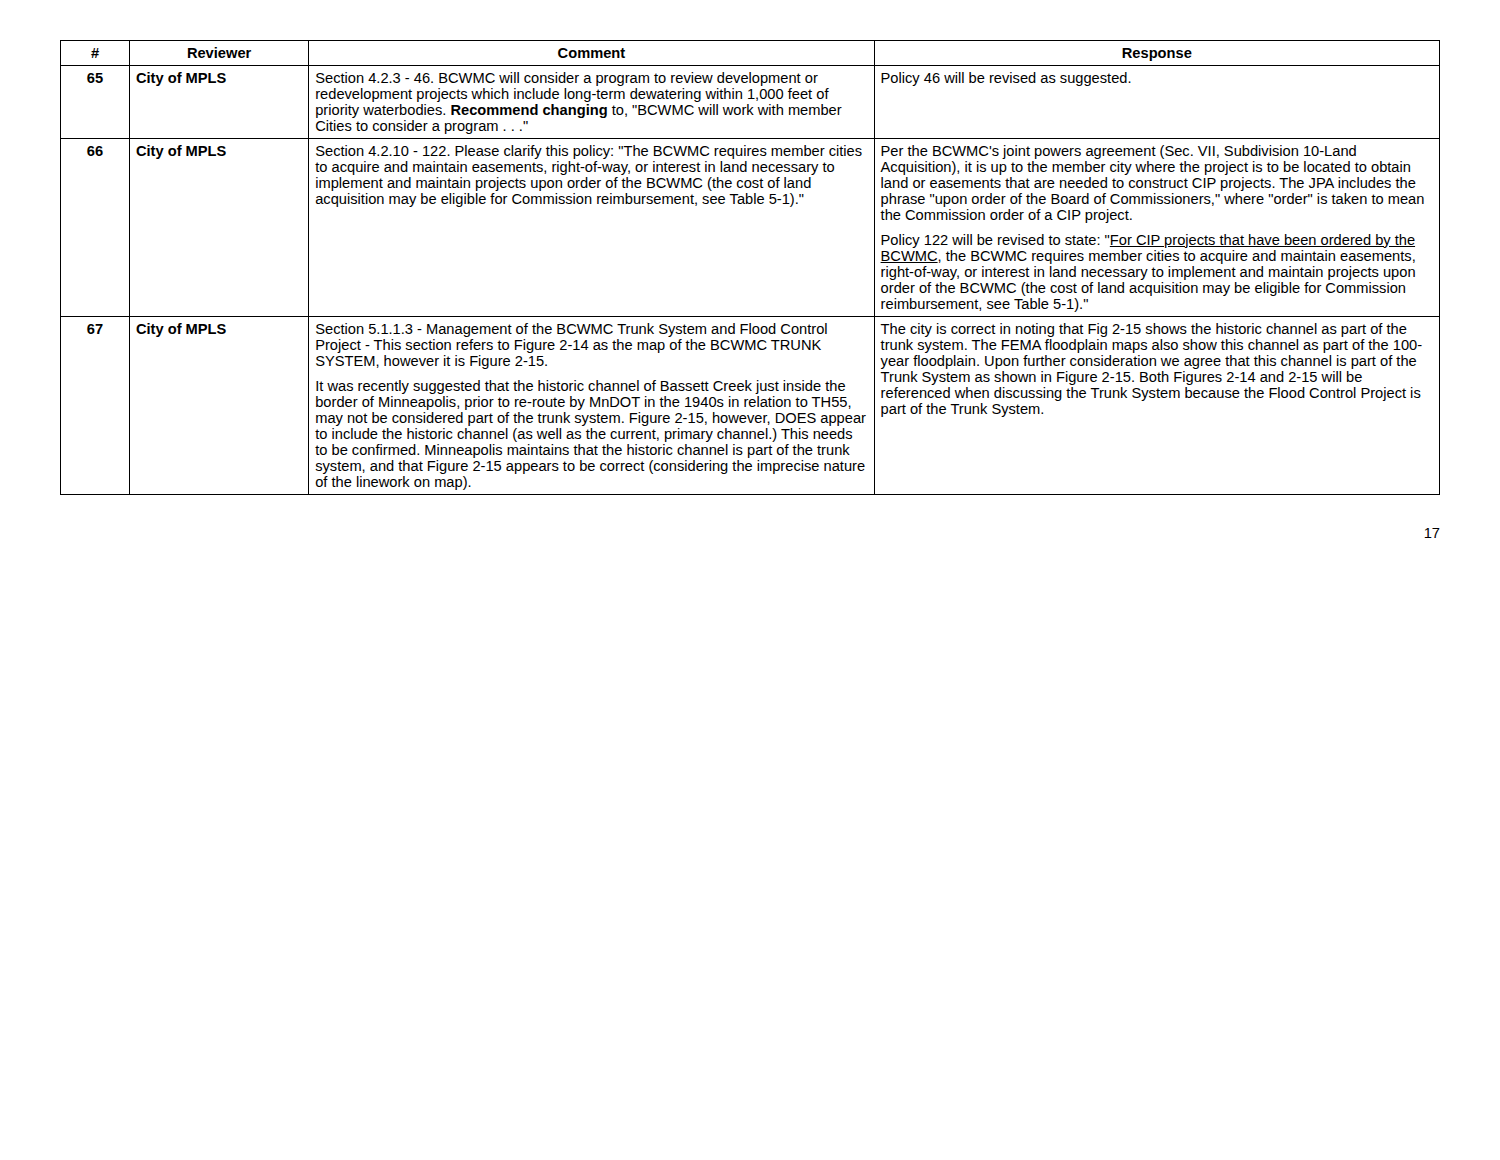| # | Reviewer | Comment | Response |
| --- | --- | --- | --- |
| 65 | City of MPLS | Section 4.2.3 - 46. BCWMC will consider a program to review development or redevelopment projects which include long-term dewatering within 1,000 feet of priority waterbodies. Recommend changing to, "BCWMC will work with member Cities to consider a program . . ." | Policy 46 will be revised as suggested. |
| 66 | City of MPLS | Section 4.2.10 - 122. Please clarify this policy: "The BCWMC requires member cities to acquire and maintain easements, right-of-way, or interest in land necessary to implement and maintain projects upon order of the BCWMC (the cost of land acquisition may be eligible for Commission reimbursement, see Table 5-1)." | Per the BCWMC's joint powers agreement (Sec. VII, Subdivision 10-Land Acquisition), it is up to the member city where the project is to be located to obtain land or easements that are needed to construct CIP projects. The JPA includes the phrase "upon order of the Board of Commissioners," where "order" is taken to mean the Commission order of a CIP project. Policy 122 will be revised to state: " For CIP projects that have been ordered by the BCWMC , the BCWMC requires member cities to acquire and maintain easements, right-of-way, or interest in land necessary to implement and maintain projects upon order of the BCWMC (the cost of land acquisition may be eligible for Commission reimbursement, see Table 5-1)." |
| 67 | City of MPLS | Section 5.1.1.3 - Management of the BCWMC Trunk System and Flood Control Project - This section refers to Figure 2-14 as the map of the BCWMC TRUNK SYSTEM, however it is Figure 2-15. It was recently suggested that the historic channel of Bassett Creek just inside the border of Minneapolis, prior to re-route by MnDOT in the 1940s in relation to TH55, may not be considered part of the trunk system. Figure 2-15, however, DOES appear to include the historic channel (as well as the current, primary channel.) This needs to be confirmed. Minneapolis maintains that the historic channel is part of the trunk system, and that Figure 2-15 appears to be correct (considering the imprecise nature of the linework on map). | The city is correct in noting that Fig 2-15 shows the historic channel as part of the trunk system. The FEMA floodplain maps also show this channel as part of the 100-year floodplain. Upon further consideration we agree that this channel is part of the Trunk System as shown in Figure 2-15. Both Figures 2-14 and 2-15 will be referenced when discussing the Trunk System because the Flood Control Project is part of the Trunk System. |
17